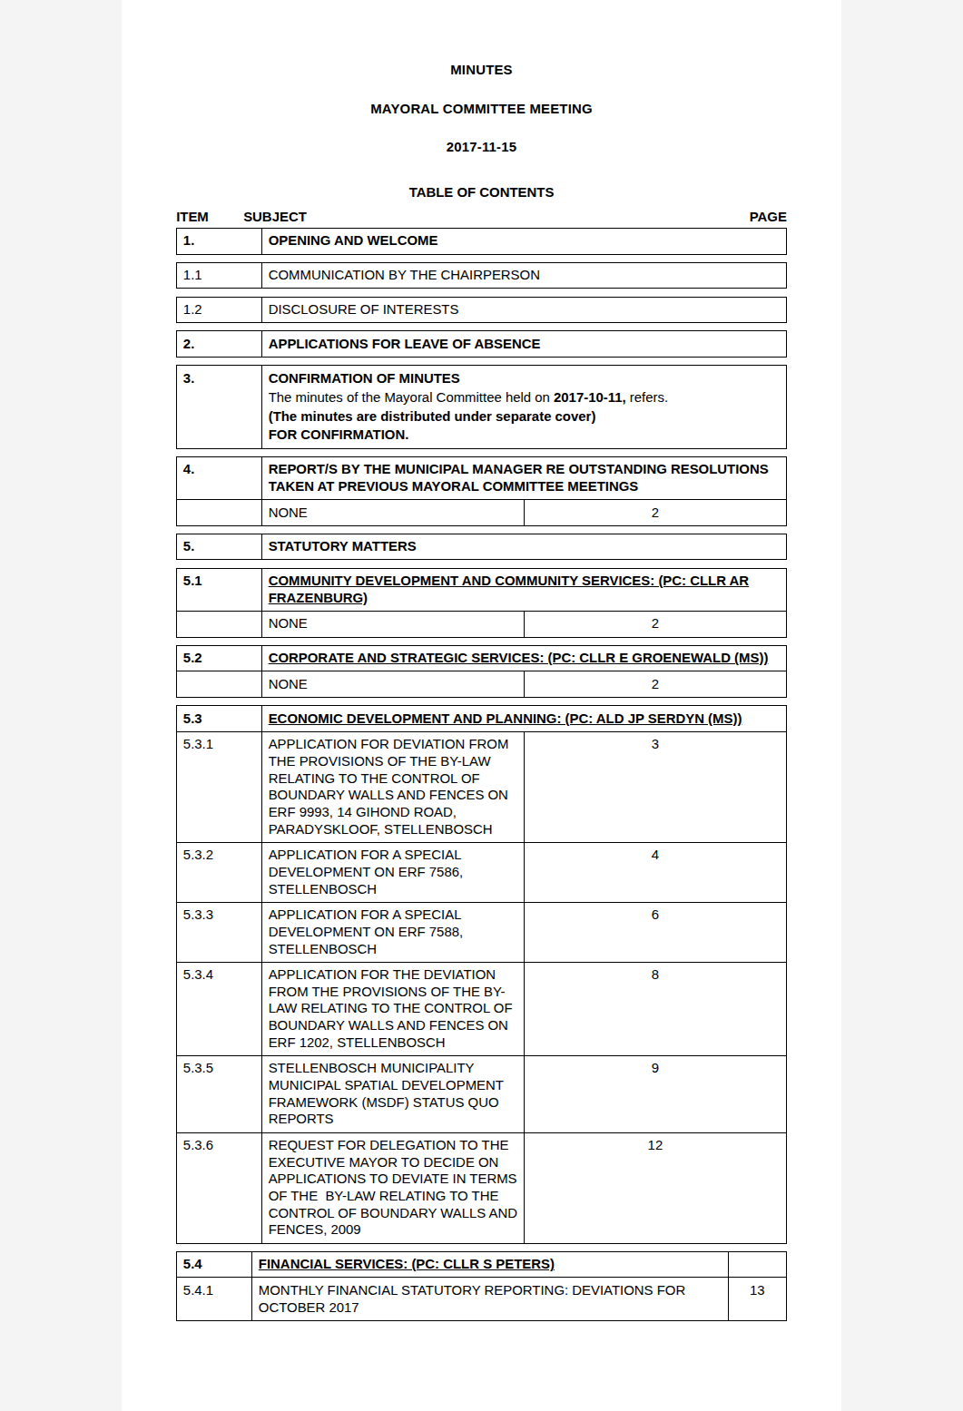MINUTES
MAYORAL COMMITTEE MEETING
2017-11-15
TABLE OF CONTENTS
| ITEM | SUBJECT | PAGE |
| 1. | OPENING AND WELCOME |
| 1.1 | COMMUNICATION BY THE CHAIRPERSON |
| 1.2 | DISCLOSURE OF INTERESTS |
| 2. | APPLICATIONS FOR LEAVE OF ABSENCE |
| 3. | CONFIRMATION OF MINUTES The minutes of the Mayoral Committee held on 2017-10-11, refers. (The minutes are distributed under separate cover) FOR CONFIRMATION. |
| 4. | REPORT/S BY THE MUNICIPAL MANAGER RE OUTSTANDING RESOLUTIONS TAKEN AT PREVIOUS MAYORAL COMMITTEE MEETINGS |
| | NONE | 2 |
| 5. | STATUTORY MATTERS |
| 5.1 | COMMUNITY DEVELOPMENT AND COMMUNITY SERVICES: (PC: CLLR AR FRAZENBURG) |
| | NONE | 2 |
| 5.2 | CORPORATE AND STRATEGIC SERVICES: (PC: CLLR E GROENEWALD (MS)) |
| | NONE | 2 |
| 5.3 | ECONOMIC DEVELOPMENT AND PLANNING: (PC: ALD JP SERDYN (MS)) |
| 5.3.1 | APPLICATION FOR DEVIATION FROM THE PROVISIONS OF THE BY-LAW RELATING TO THE CONTROL OF BOUNDARY WALLS AND FENCES ON ERF 9993, 14 GIHOND ROAD, PARADYSKLOOF, STELLENBOSCH | 3 |
| 5.3.2 | APPLICATION FOR A SPECIAL DEVELOPMENT ON ERF 7586, STELLENBOSCH | 4 |
| 5.3.3 | APPLICATION FOR A SPECIAL DEVELOPMENT ON ERF 7588, STELLENBOSCH | 6 |
| 5.3.4 | APPLICATION FOR THE DEVIATION FROM THE PROVISIONS OF THE BY-LAW RELATING TO THE CONTROL OF BOUNDARY WALLS AND FENCES ON ERF 1202, STELLENBOSCH | 8 |
| 5.3.5 | STELLENBOSCH MUNICIPALITY MUNICIPAL SPATIAL DEVELOPMENT FRAMEWORK (MSDF) STATUS QUO REPORTS | 9 |
| 5.3.6 | REQUEST FOR DELEGATION TO THE EXECUTIVE MAYOR TO DECIDE ON APPLICATIONS TO DEVIATE IN TERMS OF THE BY-LAW RELATING TO THE CONTROL OF BOUNDARY WALLS AND FENCES, 2009 | 12 |
| 5.4 | FINANCIAL SERVICES: (PC: CLLR S PETERS) | |
| 5.4.1 | MONTHLY FINANCIAL STATUTORY REPORTING: DEVIATIONS FOR OCTOBER 2017 | 13 |